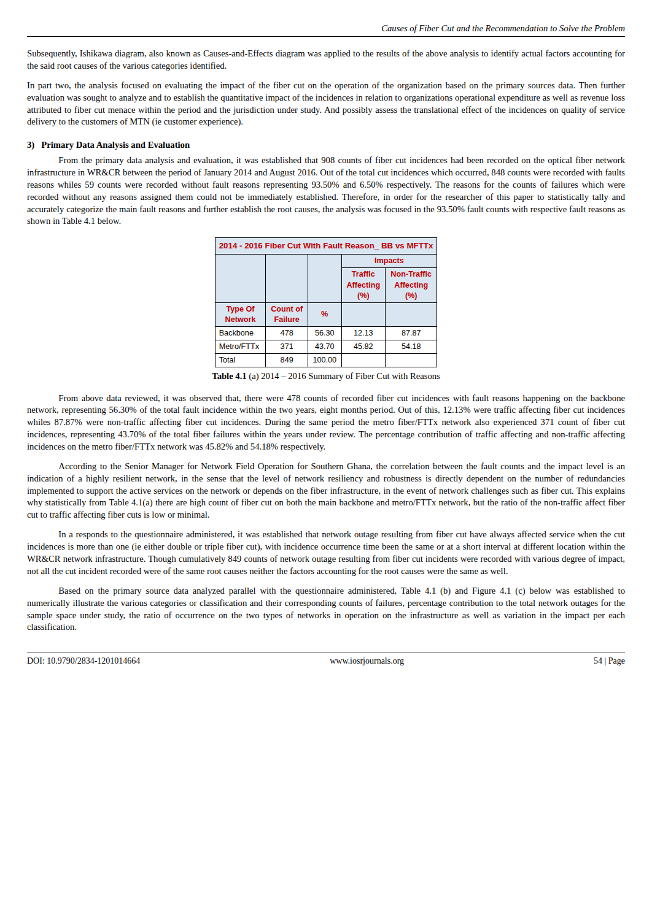Causes of Fiber Cut and the Recommendation to Solve the Problem
Subsequently, Ishikawa diagram, also known as Causes-and-Effects diagram was applied to the results of the above analysis to identify actual factors accounting for the said root causes of the various categories identified.
In part two, the analysis focused on evaluating the impact of the fiber cut on the operation of the organization based on the primary sources data. Then further evaluation was sought to analyze and to establish the quantitative impact of the incidences in relation to organizations operational expenditure as well as revenue loss attributed to fiber cut menace within the period and the jurisdiction under study. And possibly assess the translational effect of the incidences on quality of service delivery to the customers of MTN (ie customer experience).
3) Primary Data Analysis and Evaluation
From the primary data analysis and evaluation, it was established that 908 counts of fiber cut incidences had been recorded on the optical fiber network infrastructure in WR&CR between the period of January 2014 and August 2016. Out of the total cut incidences which occurred, 848 counts were recorded with faults reasons whiles 59 counts were recorded without fault reasons representing 93.50% and 6.50% respectively. The reasons for the counts of failures which were recorded without any reasons assigned them could not be immediately established. Therefore, in order for the researcher of this paper to statistically tally and accurately categorize the main fault reasons and further establish the root causes, the analysis was focused in the 93.50% fault counts with respective fault reasons as shown in Table 4.1 below.
| 2014 - 2016 Fiber Cut With Fault Reason_ BB vs MFTTx |
| --- |
| | | | Impacts |
| Traffic Affecting (%) | Non-Traffic Affecting (%) |
| Type Of Network | Count of Failure | % | | |
| Backbone | 478 | 56.30 | 12.13 | 87.87 |
| Metro/FTTx | 371 | 43.70 | 45.82 | 54.18 |
| Total | 849 | 100.00 | | |
Table 4.1 (a) 2014 – 2016 Summary of Fiber Cut with Reasons
From above data reviewed, it was observed that, there were 478 counts of recorded fiber cut incidences with fault reasons happening on the backbone network, representing 56.30% of the total fault incidence within the two years, eight months period. Out of this, 12.13% were traffic affecting fiber cut incidences whiles 87.87% were non-traffic affecting fiber cut incidences. During the same period the metro fiber/FTTx network also experienced 371 count of fiber cut incidences, representing 43.70% of the total fiber failures within the years under review. The percentage contribution of traffic affecting and non-traffic affecting incidences on the metro fiber/FTTx network was 45.82% and 54.18% respectively.
According to the Senior Manager for Network Field Operation for Southern Ghana, the correlation between the fault counts and the impact level is an indication of a highly resilient network, in the sense that the level of network resiliency and robustness is directly dependent on the number of redundancies implemented to support the active services on the network or depends on the fiber infrastructure, in the event of network challenges such as fiber cut. This explains why statistically from Table 4.1(a) there are high count of fiber cut on both the main backbone and metro/FTTx network, but the ratio of the non-traffic affect fiber cut to traffic affecting fiber cuts is low or minimal.
In a responds to the questionnaire administered, it was established that network outage resulting from fiber cut have always affected service when the cut incidences is more than one (ie either double or triple fiber cut), with incidence occurrence time been the same or at a short interval at different location within the WR&CR network infrastructure. Though cumulatively 849 counts of network outage resulting from fiber cut incidents were recorded with various degree of impact, not all the cut incident recorded were of the same root causes neither the factors accounting for the root causes were the same as well.
Based on the primary source data analyzed parallel with the questionnaire administered, Table 4.1 (b) and Figure 4.1 (c) below was established to numerically illustrate the various categories or classification and their corresponding counts of failures, percentage contribution to the total network outages for the sample space under study, the ratio of occurrence on the two types of networks in operation on the infrastructure as well as variation in the impact per each classification.
DOI: 10.9790/2834-1201014664 www.iosrjournals.org 54 | Page